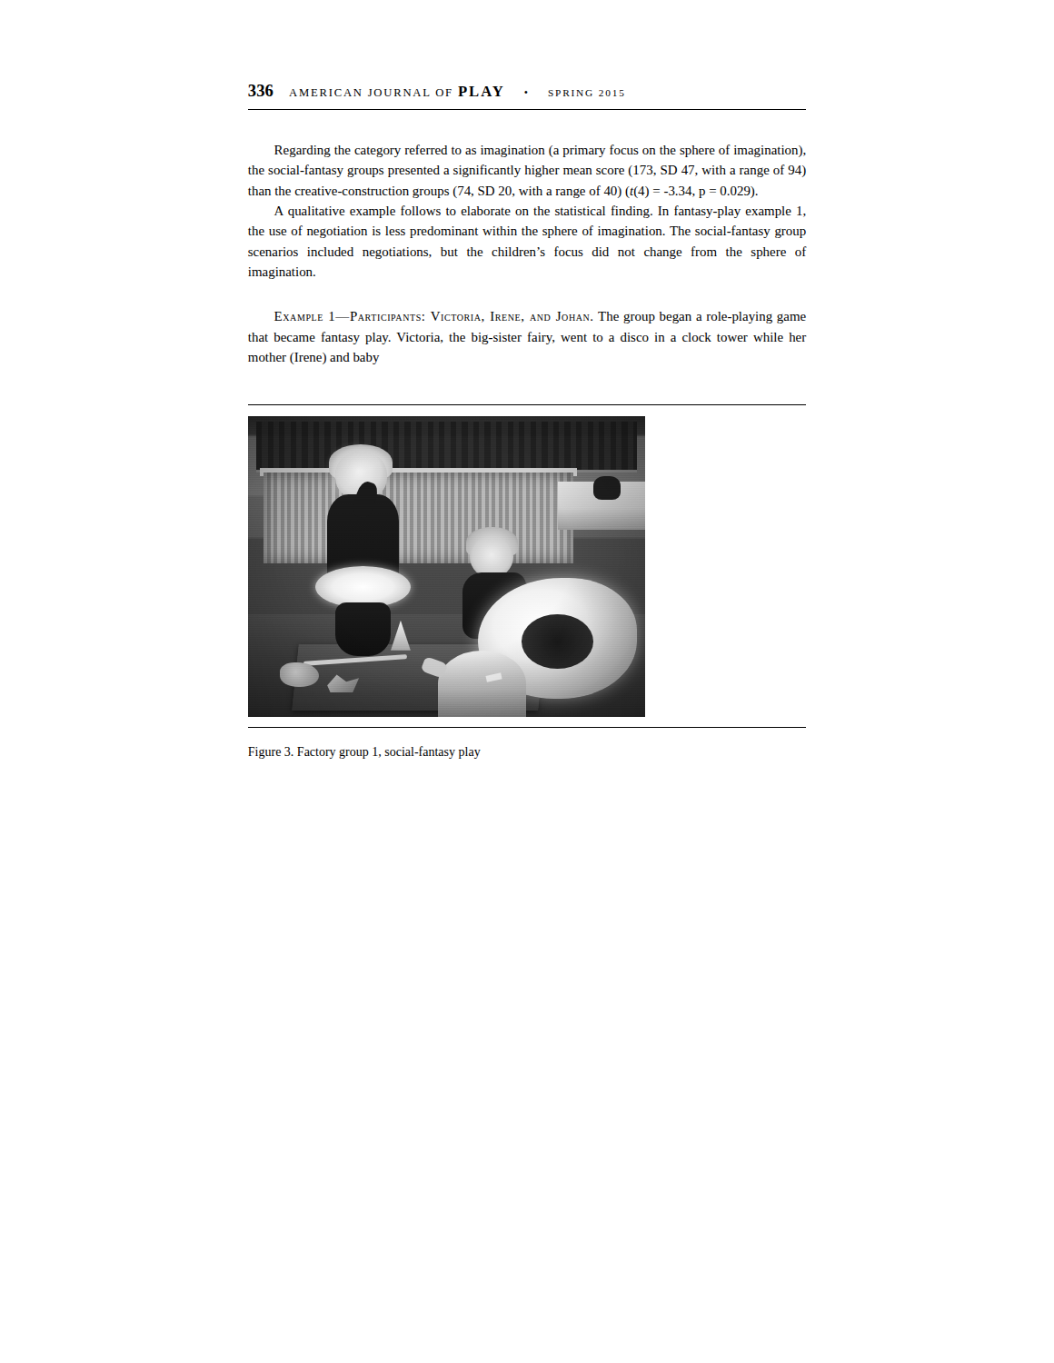336 American Journal of Play • Spring 2015
Regarding the category referred to as imagination (a primary focus on the sphere of imagination), the social-fantasy groups presented a significantly higher mean score (173, SD 47, with a range of 94) than the creative-construction groups (74, SD 20, with a range of 40) (t(4) = -3.34, p = 0.029).
A qualitative example follows to elaborate on the statistical finding. In fantasy-play example 1, the use of negotiation is less predominant within the sphere of imagination. The social-fantasy group scenarios included negotiations, but the children’s focus did not change from the sphere of imagination.
Example 1—Participants: Victoria, Irene, and Johan. The group began a role-playing game that became fantasy play. Victoria, the big-sister fairy, went to a disco in a clock tower while her mother (Irene) and baby
Figure 3. Factory group 1, social-fantasy play